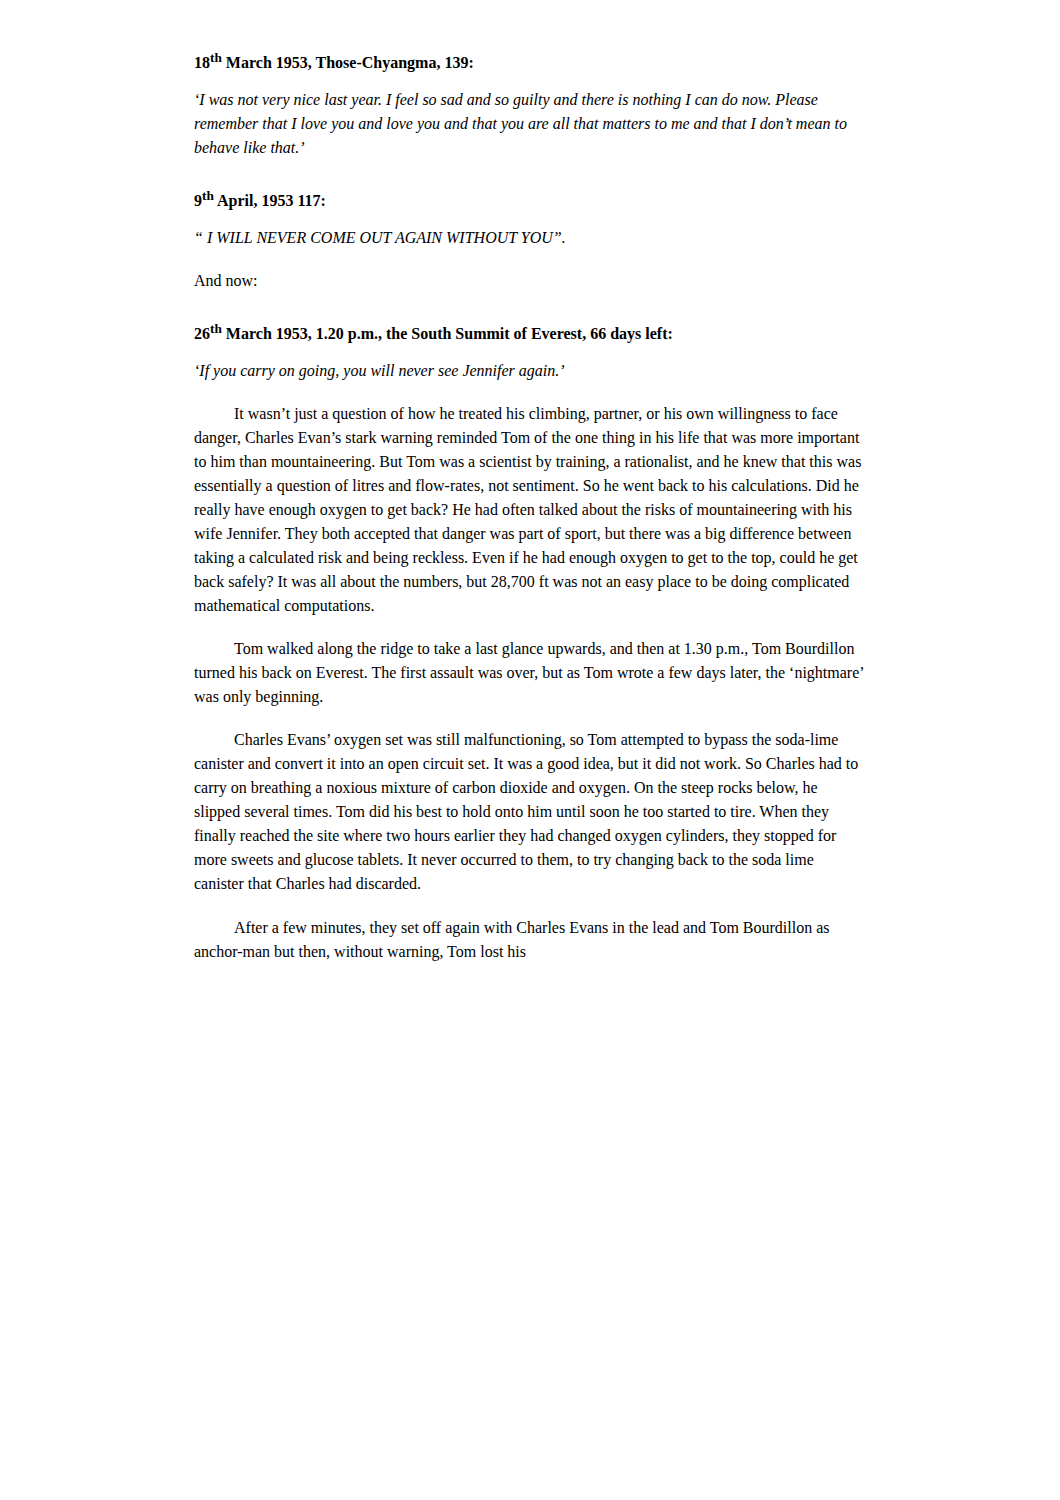18th March 1953, Those-Chyangma, 139:
‘I was not very nice last year. I feel so sad and so guilty and there is nothing I can do now. Please remember that I love you and love you and that you are all that matters to me and that I don’t mean to behave like that.’
9th April, 1953 117:
“ I WILL NEVER COME OUT AGAIN WITHOUT YOU”.
And now:
26th March 1953, 1.20 p.m., the South Summit of Everest, 66 days left:
‘If you carry on going, you will never see Jennifer again.’
It wasn’t just a question of how he treated his climbing, partner, or his own willingness to face danger, Charles Evan’s stark warning reminded Tom of the one thing in his life that was more important to him than mountaineering. But Tom was a scientist by training, a rationalist, and he knew that this was essentially a question of litres and flow-rates, not sentiment. So he went back to his calculations. Did he really have enough oxygen to get back? He had often talked about the risks of mountaineering with his wife Jennifer. They both accepted that danger was part of sport, but there was a big difference between taking a calculated risk and being reckless. Even if he had enough oxygen to get to the top, could he get back safely? It was all about the numbers, but 28,700 ft was not an easy place to be doing complicated mathematical computations.
Tom walked along the ridge to take a last glance upwards, and then at 1.30 p.m., Tom Bourdillon turned his back on Everest. The first assault was over, but as Tom wrote a few days later, the ‘nightmare’ was only beginning.
Charles Evans’ oxygen set was still malfunctioning, so Tom attempted to bypass the soda-lime canister and convert it into an open circuit set. It was a good idea, but it did not work. So Charles had to carry on breathing a noxious mixture of carbon dioxide and oxygen. On the steep rocks below, he slipped several times. Tom did his best to hold onto him until soon he too started to tire. When they finally reached the site where two hours earlier they had changed oxygen cylinders, they stopped for more sweets and glucose tablets. It never occurred to them, to try changing back to the soda lime canister that Charles had discarded.
After a few minutes, they set off again with Charles Evans in the lead and Tom Bourdillon as anchor-man but then, without warning, Tom lost his